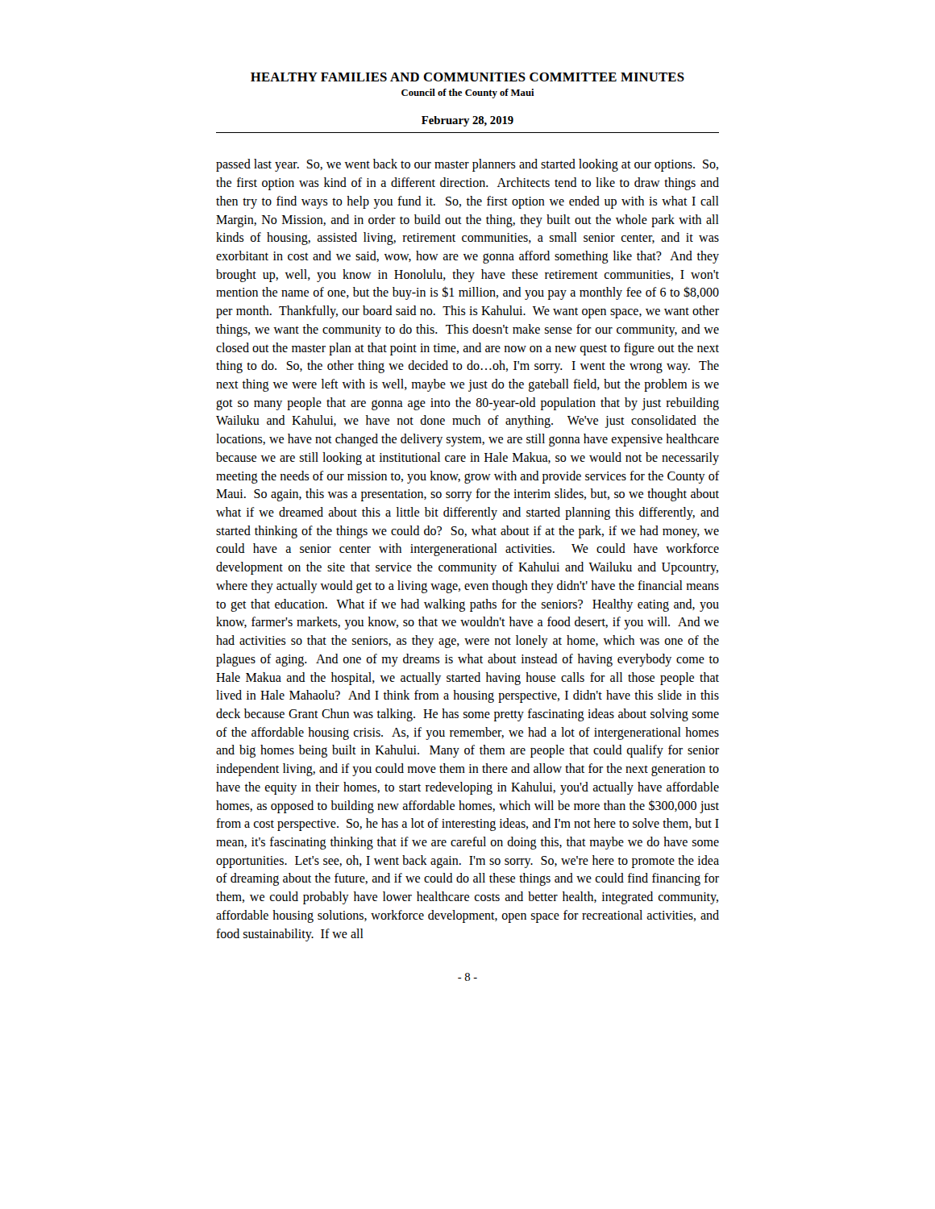HEALTHY FAMILIES AND COMMUNITIES COMMITTEE MINUTES
Council of the County of Maui
February 28, 2019
passed last year. So, we went back to our master planners and started looking at our options. So, the first option was kind of in a different direction. Architects tend to like to draw things and then try to find ways to help you fund it. So, the first option we ended up with is what I call Margin, No Mission, and in order to build out the thing, they built out the whole park with all kinds of housing, assisted living, retirement communities, a small senior center, and it was exorbitant in cost and we said, wow, how are we gonna afford something like that? And they brought up, well, you know in Honolulu, they have these retirement communities, I won't mention the name of one, but the buy-in is $1 million, and you pay a monthly fee of 6 to $8,000 per month. Thankfully, our board said no. This is Kahului. We want open space, we want other things, we want the community to do this. This doesn't make sense for our community, and we closed out the master plan at that point in time, and are now on a new quest to figure out the next thing to do. So, the other thing we decided to do…oh, I'm sorry. I went the wrong way. The next thing we were left with is well, maybe we just do the gateball field, but the problem is we got so many people that are gonna age into the 80-year-old population that by just rebuilding Wailuku and Kahului, we have not done much of anything. We've just consolidated the locations, we have not changed the delivery system, we are still gonna have expensive healthcare because we are still looking at institutional care in Hale Makua, so we would not be necessarily meeting the needs of our mission to, you know, grow with and provide services for the County of Maui. So again, this was a presentation, so sorry for the interim slides, but, so we thought about what if we dreamed about this a little bit differently and started planning this differently, and started thinking of the things we could do? So, what about if at the park, if we had money, we could have a senior center with intergenerational activities. We could have workforce development on the site that service the community of Kahului and Wailuku and Upcountry, where they actually would get to a living wage, even though they didn't' have the financial means to get that education. What if we had walking paths for the seniors? Healthy eating and, you know, farmer's markets, you know, so that we wouldn't have a food desert, if you will. And we had activities so that the seniors, as they age, were not lonely at home, which was one of the plagues of aging. And one of my dreams is what about instead of having everybody come to Hale Makua and the hospital, we actually started having house calls for all those people that lived in Hale Mahaolu? And I think from a housing perspective, I didn't have this slide in this deck because Grant Chun was talking. He has some pretty fascinating ideas about solving some of the affordable housing crisis. As, if you remember, we had a lot of intergenerational homes and big homes being built in Kahului. Many of them are people that could qualify for senior independent living, and if you could move them in there and allow that for the next generation to have the equity in their homes, to start redeveloping in Kahului, you'd actually have affordable homes, as opposed to building new affordable homes, which will be more than the $300,000 just from a cost perspective. So, he has a lot of interesting ideas, and I'm not here to solve them, but I mean, it's fascinating thinking that if we are careful on doing this, that maybe we do have some opportunities. Let's see, oh, I went back again. I'm so sorry. So, we're here to promote the idea of dreaming about the future, and if we could do all these things and we could find financing for them, we could probably have lower healthcare costs and better health, integrated community, affordable housing solutions, workforce development, open space for recreational activities, and food sustainability. If we all
- 8 -